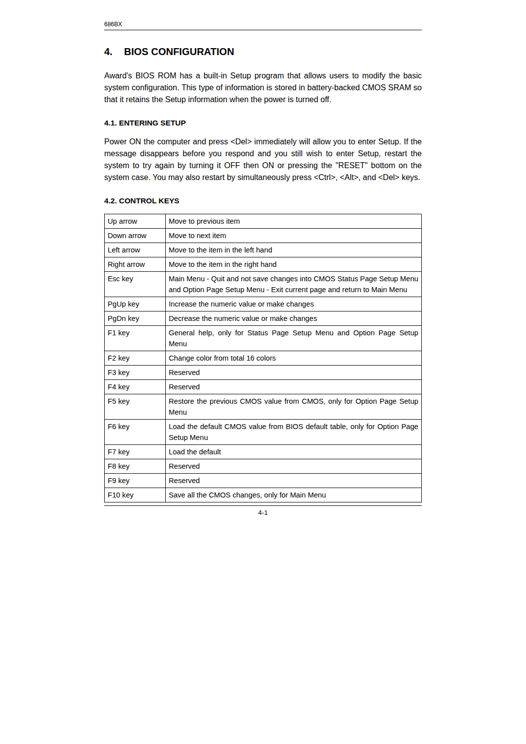686BX
4. BIOS CONFIGURATION
Award's BIOS ROM has a built-in Setup program that allows users to modify the basic system configuration. This type of information is stored in battery-backed CMOS SRAM so that it retains the Setup information when the power is turned off.
4.1. ENTERING SETUP
Power ON the computer and press <Del> immediately will allow you to enter Setup. If the message disappears before you respond and you still wish to enter Setup, restart the system to try again by turning it OFF then ON or pressing the "RESET" bottom on the system case. You may also restart by simultaneously press <Ctrl>, <Alt>, and <Del> keys.
4.2. CONTROL KEYS
| Up arrow | Move to previous item |
| Down arrow | Move to next item |
| Left arrow | Move to the item in the left hand |
| Right arrow | Move to the item in the right hand |
| Esc key | Main Menu - Quit and not save changes into CMOS Status Page Setup Menu and Option Page Setup Menu - Exit current page and return to Main Menu |
| PgUp key | Increase the numeric value or make changes |
| PgDn key | Decrease the numeric value or make changes |
| F1 key | General help, only for Status Page Setup Menu and Option Page Setup Menu |
| F2 key | Change color from total 16 colors |
| F3 key | Reserved |
| F4 key | Reserved |
| F5 key | Restore the previous CMOS value from CMOS, only for Option Page Setup Menu |
| F6 key | Load the default CMOS value from BIOS default table, only for Option Page Setup Menu |
| F7 key | Load the default |
| F8 key | Reserved |
| F9 key | Reserved |
| F10 key | Save all the CMOS changes, only for Main Menu |
4-1